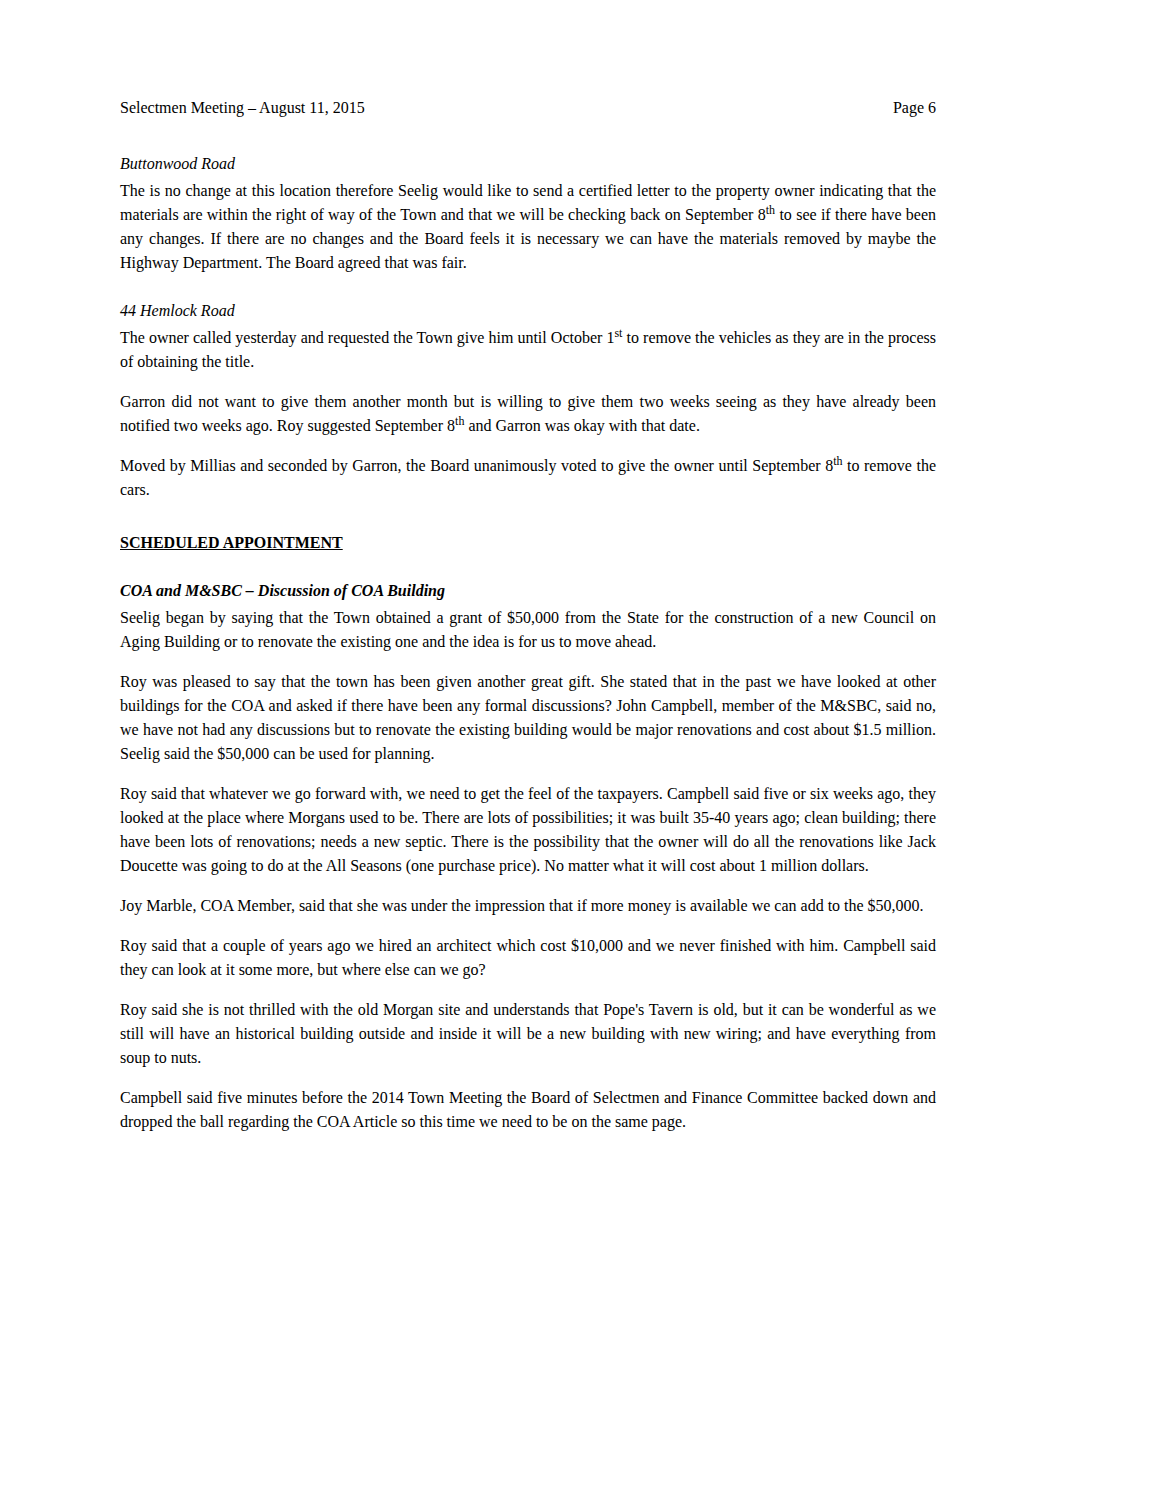Selectmen Meeting – August 11, 2015 Page 6
Buttonwood Road
The is no change at this location therefore Seelig would like to send a certified letter to the property owner indicating that the materials are within the right of way of the Town and that we will be checking back on September 8th to see if there have been any changes. If there are no changes and the Board feels it is necessary we can have the materials removed by maybe the Highway Department. The Board agreed that was fair.
44 Hemlock Road
The owner called yesterday and requested the Town give him until October 1st to remove the vehicles as they are in the process of obtaining the title.
Garron did not want to give them another month but is willing to give them two weeks seeing as they have already been notified two weeks ago. Roy suggested September 8th and Garron was okay with that date.
Moved by Millias and seconded by Garron, the Board unanimously voted to give the owner until September 8th to remove the cars.
SCHEDULED APPOINTMENT
COA and M&SBC – Discussion of COA Building
Seelig began by saying that the Town obtained a grant of $50,000 from the State for the construction of a new Council on Aging Building or to renovate the existing one and the idea is for us to move ahead.
Roy was pleased to say that the town has been given another great gift. She stated that in the past we have looked at other buildings for the COA and asked if there have been any formal discussions? John Campbell, member of the M&SBC, said no, we have not had any discussions but to renovate the existing building would be major renovations and cost about $1.5 million. Seelig said the $50,000 can be used for planning.
Roy said that whatever we go forward with, we need to get the feel of the taxpayers. Campbell said five or six weeks ago, they looked at the place where Morgans used to be. There are lots of possibilities; it was built 35-40 years ago; clean building; there have been lots of renovations; needs a new septic. There is the possibility that the owner will do all the renovations like Jack Doucette was going to do at the All Seasons (one purchase price). No matter what it will cost about 1 million dollars.
Joy Marble, COA Member, said that she was under the impression that if more money is available we can add to the $50,000.
Roy said that a couple of years ago we hired an architect which cost $10,000 and we never finished with him. Campbell said they can look at it some more, but where else can we go?
Roy said she is not thrilled with the old Morgan site and understands that Pope's Tavern is old, but it can be wonderful as we still will have an historical building outside and inside it will be a new building with new wiring; and have everything from soup to nuts.
Campbell said five minutes before the 2014 Town Meeting the Board of Selectmen and Finance Committee backed down and dropped the ball regarding the COA Article so this time we need to be on the same page.